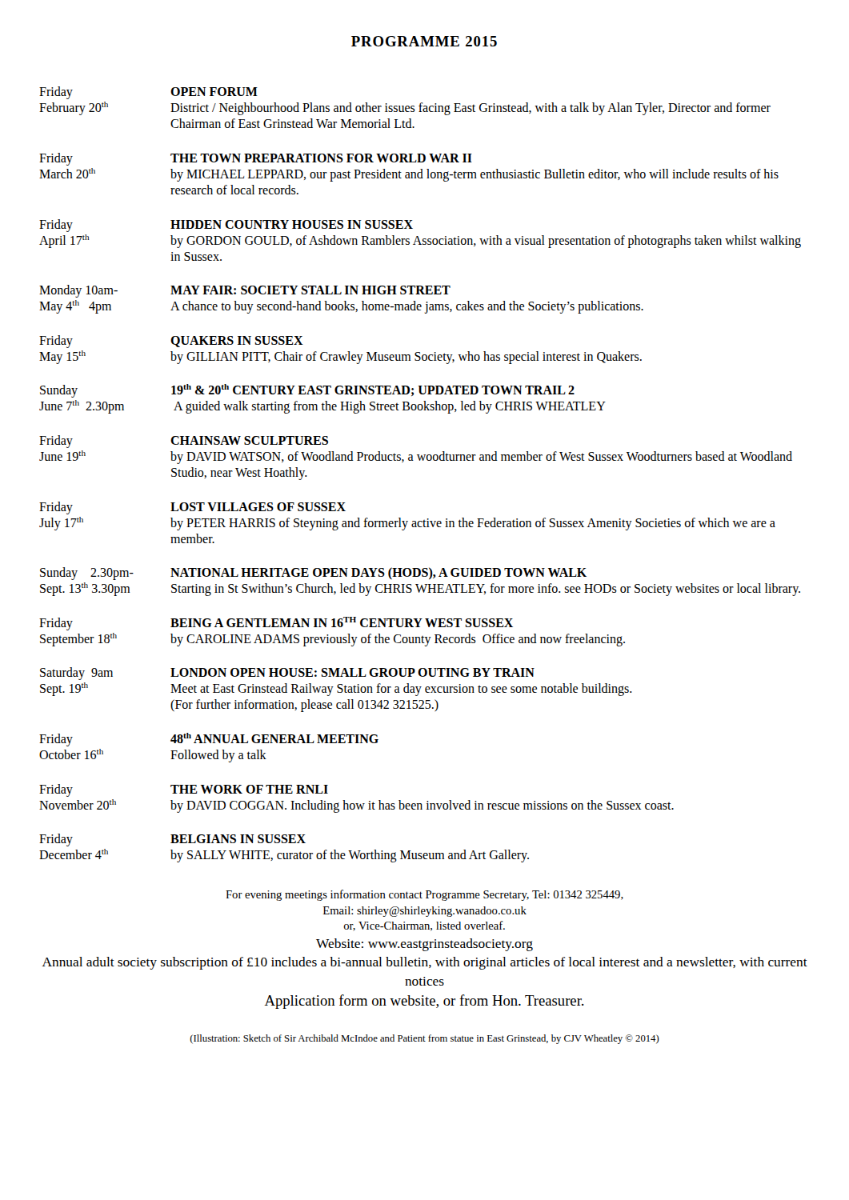PROGRAMME 2015
| Friday February 20 th | Open Forum District / Neighbourhood Plans and other issues facing East Grinstead, with a talk by Alan Tyler, Director and former Chairman of East Grinstead War Memorial Ltd. |
| Friday March 20 th | The Town Preparations for World War II by MICHAEL LEPPARD, our past President and long-term enthusiastic Bulletin editor, who will include results of his research of local records. |
| Friday April 17 th | Hidden Country Houses in Sussex by GORDON GOULD, of Ashdown Ramblers Association, with a visual presentation of photographs taken whilst walking in Sussex. |
| Monday 10am- May 4 th 4pm | May Fair: Society Stall in High Street A chance to buy second-hand books, home-made jams, cakes and the Society’s publications. |
| Friday May 15 th | Quakers in Sussex by GILLIAN PITT, Chair of Crawley Museum Society, who has special interest in Quakers. |
| Sunday June 7 th 2.30pm | 19 th & 20 th CENTURY EAST GRINSTEAD; UPDATED TOWN TRAIL 2 A guided walk starting from the High Street Bookshop, led by CHRIS WHEATLEY |
| Friday June 19 th | Chainsaw Sculptures by DAVID WATSON, of Woodland Products, a woodturner and member of West Sussex Woodturners based at Woodland Studio, near West Hoathly. |
| Friday July 17 th | Lost Villages of Sussex by PETER HARRIS of Steyning and formerly active in the Federation of Sussex Amenity Societies of which we are a member. |
| Sunday 2.30pm- Sept. 13 th 3.30pm | National Heritage Open Days (HODs), a Guided Town Walk Starting in St Swithun’s Church, led by CHRIS WHEATLEY, for more info. see HODs or Society websites or local library. |
| Friday September 18 th | BEING A GENTLEMAN IN 16 TH CENTURY WEST SUSSEX by CAROLINE ADAMS previously of the County Records Office and now freelancing. |
| Saturday 9am Sept. 19 th | London Open House: Small Group Outing by Train Meet at East Grinstead Railway Station for a day excursion to see some notable buildings. (For further information, please call 01342 321525.) |
| Friday October 16 th | 48 th ANNUAL GENERAL MEETING Followed by a talk |
| Friday November 20 th | The Work of the RNLI by DAVID COGGAN. Including how it has been involved in rescue missions on the Sussex coast. |
| Friday December 4 th | Belgians in Sussex by SALLY WHITE, curator of the Worthing Museum and Art Gallery. |
For evening meetings information contact Programme Secretary, Tel: 01342 325449,
Email: shirley@shirleyking.wanadoo.co.uk
or, Vice-Chairman, listed overleaf.
Website: www.eastgrinsteadsociety.org
Annual adult society subscription of £10 includes a bi-annual bulletin, with original articles of local interest and a newsletter, with current notices
Application form on website, or from Hon. Treasurer.
(Illustration: Sketch of Sir Archibald McIndoe and Patient from statue in East Grinstead, by CJV Wheatley © 2014)